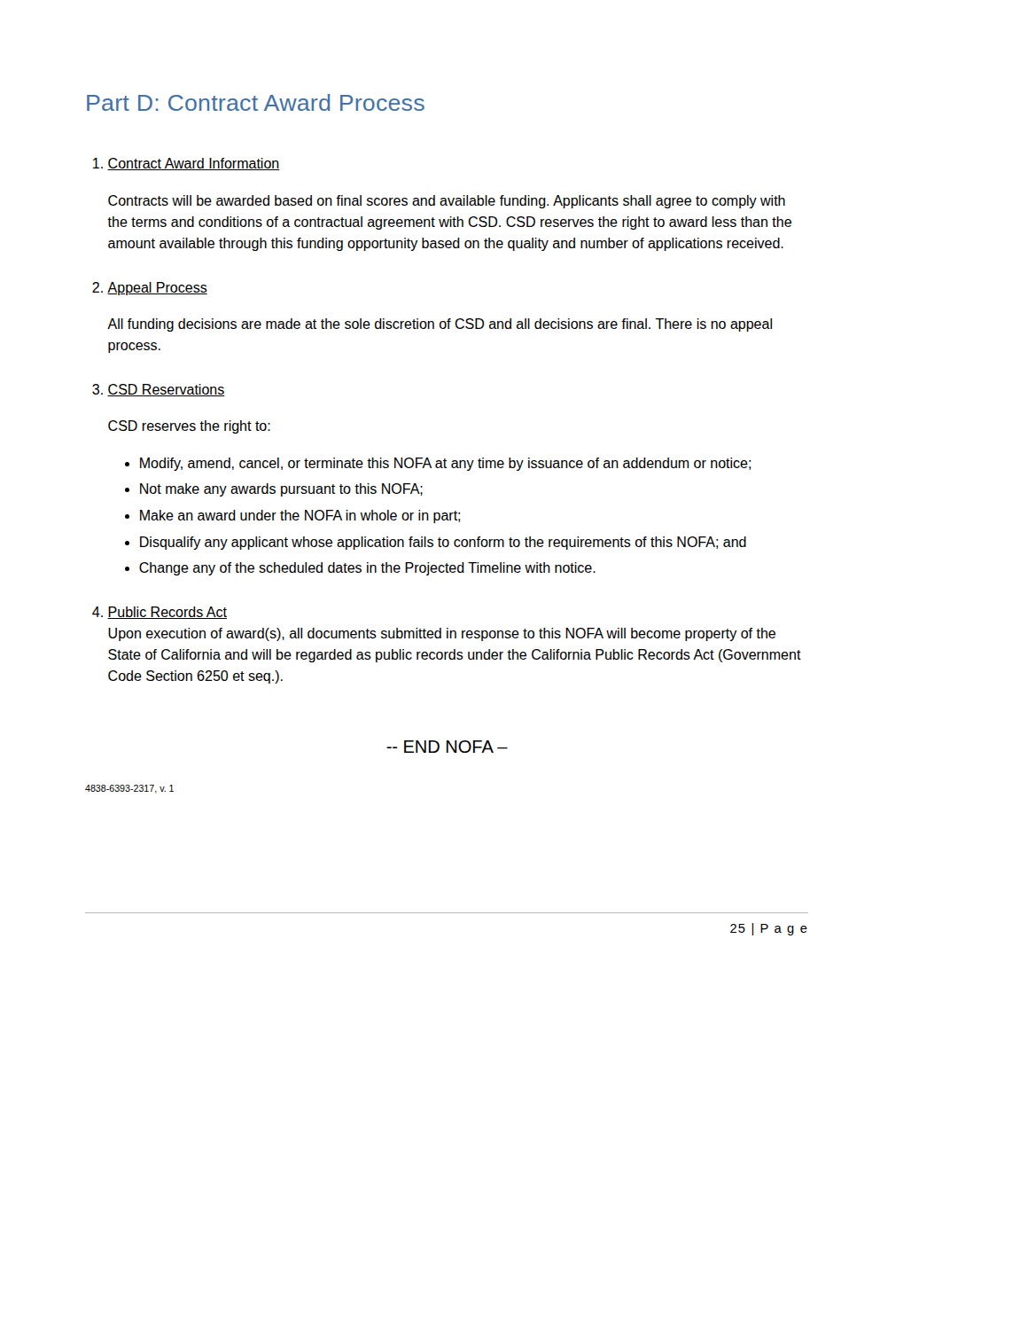Part D: Contract Award Process
Contract Award Information
Contracts will be awarded based on final scores and available funding. Applicants shall agree to comply with the terms and conditions of a contractual agreement with CSD. CSD reserves the right to award less than the amount available through this funding opportunity based on the quality and number of applications received.
Appeal Process
All funding decisions are made at the sole discretion of CSD and all decisions are final. There is no appeal process.
CSD Reservations
CSD reserves the right to:
Modify, amend, cancel, or terminate this NOFA at any time by issuance of an addendum or notice;
Not make any awards pursuant to this NOFA;
Make an award under the NOFA in whole or in part;
Disqualify any applicant whose application fails to conform to the requirements of this NOFA; and
Change any of the scheduled dates in the Projected Timeline with notice.
Public Records Act
Upon execution of award(s), all documents submitted in response to this NOFA will become property of the State of California and will be regarded as public records under the California Public Records Act (Government Code Section 6250 et seq.).
-- END NOFA –
4838-6393-2317, v. 1
25 | P a g e